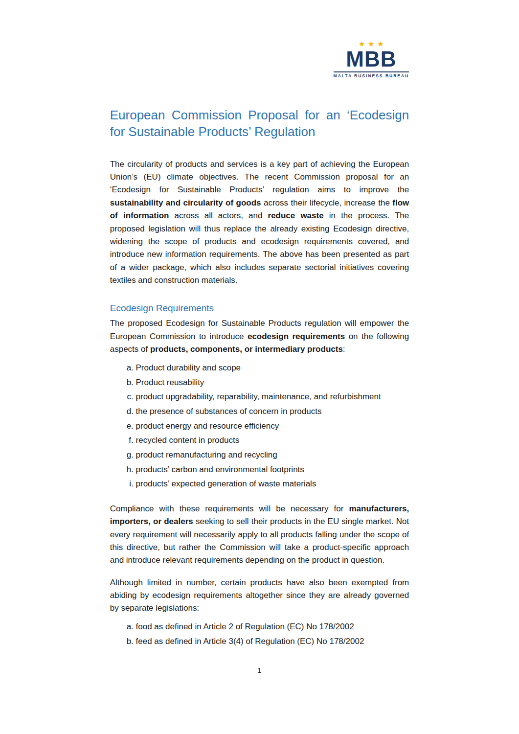★ ★ ★ MBB
MALTA BUSINESS BUREAU
European Commission Proposal for an ‘Ecodesign for Sustainable Products’ Regulation
The circularity of products and services is a key part of achieving the European Union’s (EU) climate objectives. The recent Commission proposal for an ‘Ecodesign for Sustainable Products’ regulation aims to improve the sustainability and circularity of goods across their lifecycle, increase the flow of information across all actors, and reduce waste in the process. The proposed legislation will thus replace the already existing Ecodesign directive, widening the scope of products and ecodesign requirements covered, and introduce new information requirements. The above has been presented as part of a wider package, which also includes separate sectorial initiatives covering textiles and construction materials.
Ecodesign Requirements
The proposed Ecodesign for Sustainable Products regulation will empower the European Commission to introduce ecodesign requirements on the following aspects of products, components, or intermediary products:
Product durability and scope
Product reusability
product upgradability, reparability, maintenance, and refurbishment
the presence of substances of concern in products
product energy and resource efficiency
recycled content in products
product remanufacturing and recycling
products’ carbon and environmental footprints
products’ expected generation of waste materials
Compliance with these requirements will be necessary for manufacturers, importers, or dealers seeking to sell their products in the EU single market. Not every requirement will necessarily apply to all products falling under the scope of this directive, but rather the Commission will take a product-specific approach and introduce relevant requirements depending on the product in question.
Although limited in number, certain products have also been exempted from abiding by ecodesign requirements altogether since they are already governed by separate legislations:
food as defined in Article 2 of Regulation (EC) No 178/2002
feed as defined in Article 3(4) of Regulation (EC) No 178/2002
1